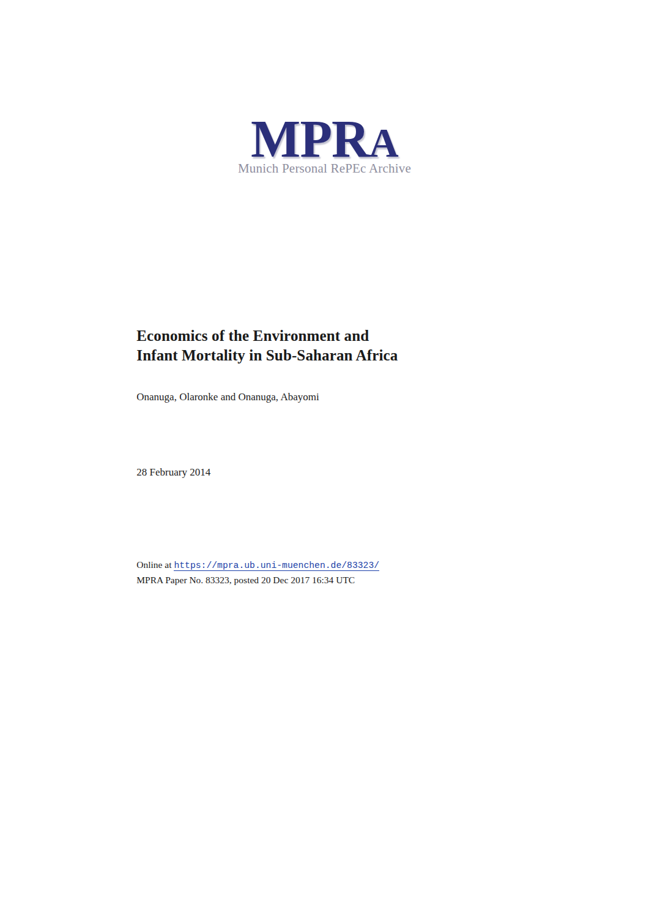MPRA
Munich Personal RePEc Archive
Economics of the Environment and
Infant Mortality in Sub-Saharan Africa
Onanuga, Olaronke and Onanuga, Abayomi
28 February 2014
Online at https://mpra.ub.uni-muenchen.de/83323/
MPRA Paper No. 83323, posted 20 Dec 2017 16:34 UTC